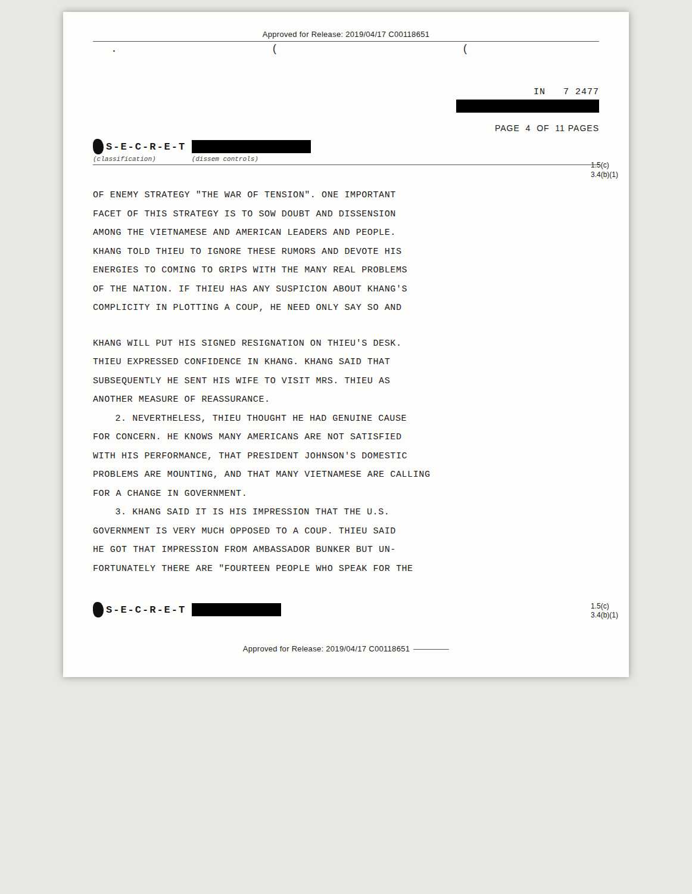Approved for Release: 2019/04/17 C00118651
· ( (
IN 7 2477
PAGE 4 OF 11 PAGES
1.5(c)
3.4(b)(1)
S-E-C-R-E-T
(classification) (dissem controls)
of enemy strategy "the war of tension". one important
facet of this strategy is to sow doubt and dissension
among the vietnamese and american leaders and people.
khang told thieu to ignore these rumors and devote his
energies to coming to grips with the many real problems
of the nation. if thieu has any suspicion about khang's
complicity in plotting a coup, he need only say so and
khang will put his signed resignation on thieu's desk.
thieu expressed confidence in khang. khang said that
subsequently he sent his wife to visit mrs. thieu as
another measure of reassurance.
2. nevertheless, thieu thought he had genuine cause
for concern. he knows many americans are not satisfied
with his performance, that president johnson's domestic
problems are mounting, and that many vietnamese are calling
for a change in government.
3. khang said it is his impression that the u.s.
government is very much opposed to a coup. thieu said
he got that impression from ambassador bunker but un-
fortunately there are "fourteen people who speak for the
1.5(c)
3.4(b)(1)
S-E-C-R-E-T
Approved for Release: 2019/04/17 C00118651